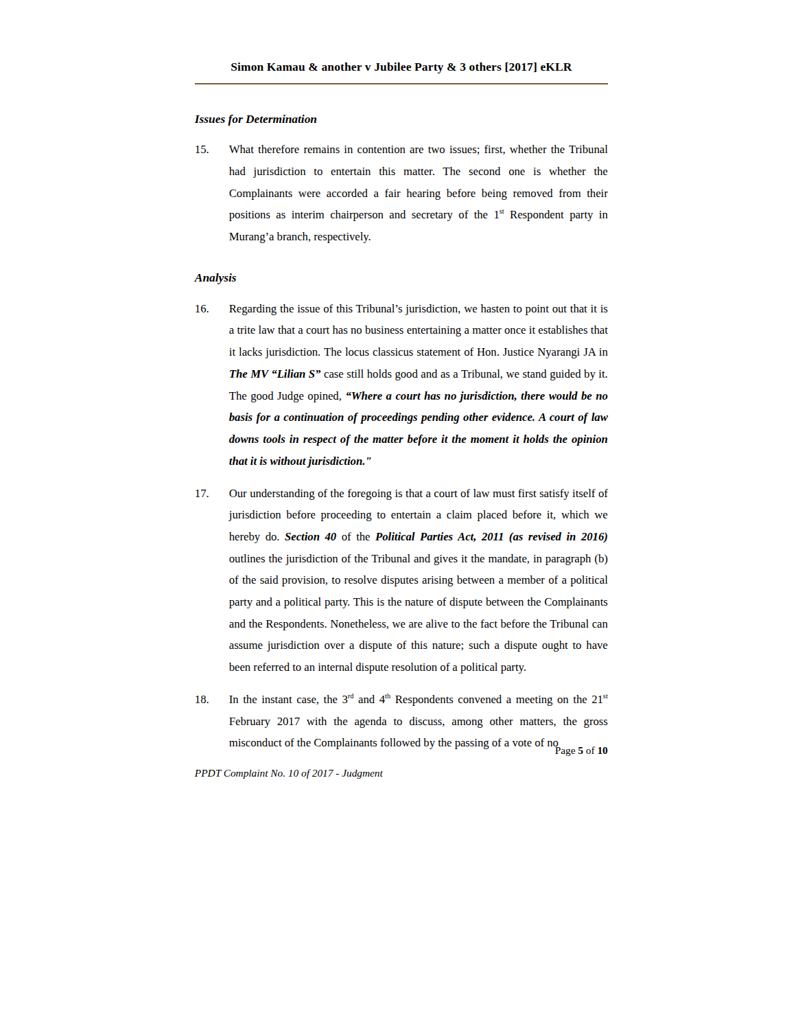Simon Kamau & another v Jubilee Party & 3 others [2017] eKLR
Issues for Determination
15. What therefore remains in contention are two issues; first, whether the Tribunal had jurisdiction to entertain this matter. The second one is whether the Complainants were accorded a fair hearing before being removed from their positions as interim chairperson and secretary of the 1st Respondent party in Murang’a branch, respectively.
Analysis
16. Regarding the issue of this Tribunal’s jurisdiction, we hasten to point out that it is a trite law that a court has no business entertaining a matter once it establishes that it lacks jurisdiction. The locus classicus statement of Hon. Justice Nyarangi JA in The MV “Lilian S” case still holds good and as a Tribunal, we stand guided by it. The good Judge opined, “Where a court has no jurisdiction, there would be no basis for a continuation of proceedings pending other evidence. A court of law downs tools in respect of the matter before it the moment it holds the opinion that it is without jurisdiction."
17. Our understanding of the foregoing is that a court of law must first satisfy itself of jurisdiction before proceeding to entertain a claim placed before it, which we hereby do. Section 40 of the Political Parties Act, 2011 (as revised in 2016) outlines the jurisdiction of the Tribunal and gives it the mandate, in paragraph (b) of the said provision, to resolve disputes arising between a member of a political party and a political party. This is the nature of dispute between the Complainants and the Respondents. Nonetheless, we are alive to the fact before the Tribunal can assume jurisdiction over a dispute of this nature; such a dispute ought to have been referred to an internal dispute resolution of a political party.
18. In the instant case, the 3rd and 4th Respondents convened a meeting on the 21st February 2017 with the agenda to discuss, among other matters, the gross misconduct of the Complainants followed by the passing of a vote of no
Page 5 of 10
PPDT Complaint No. 10 of 2017 - Judgment